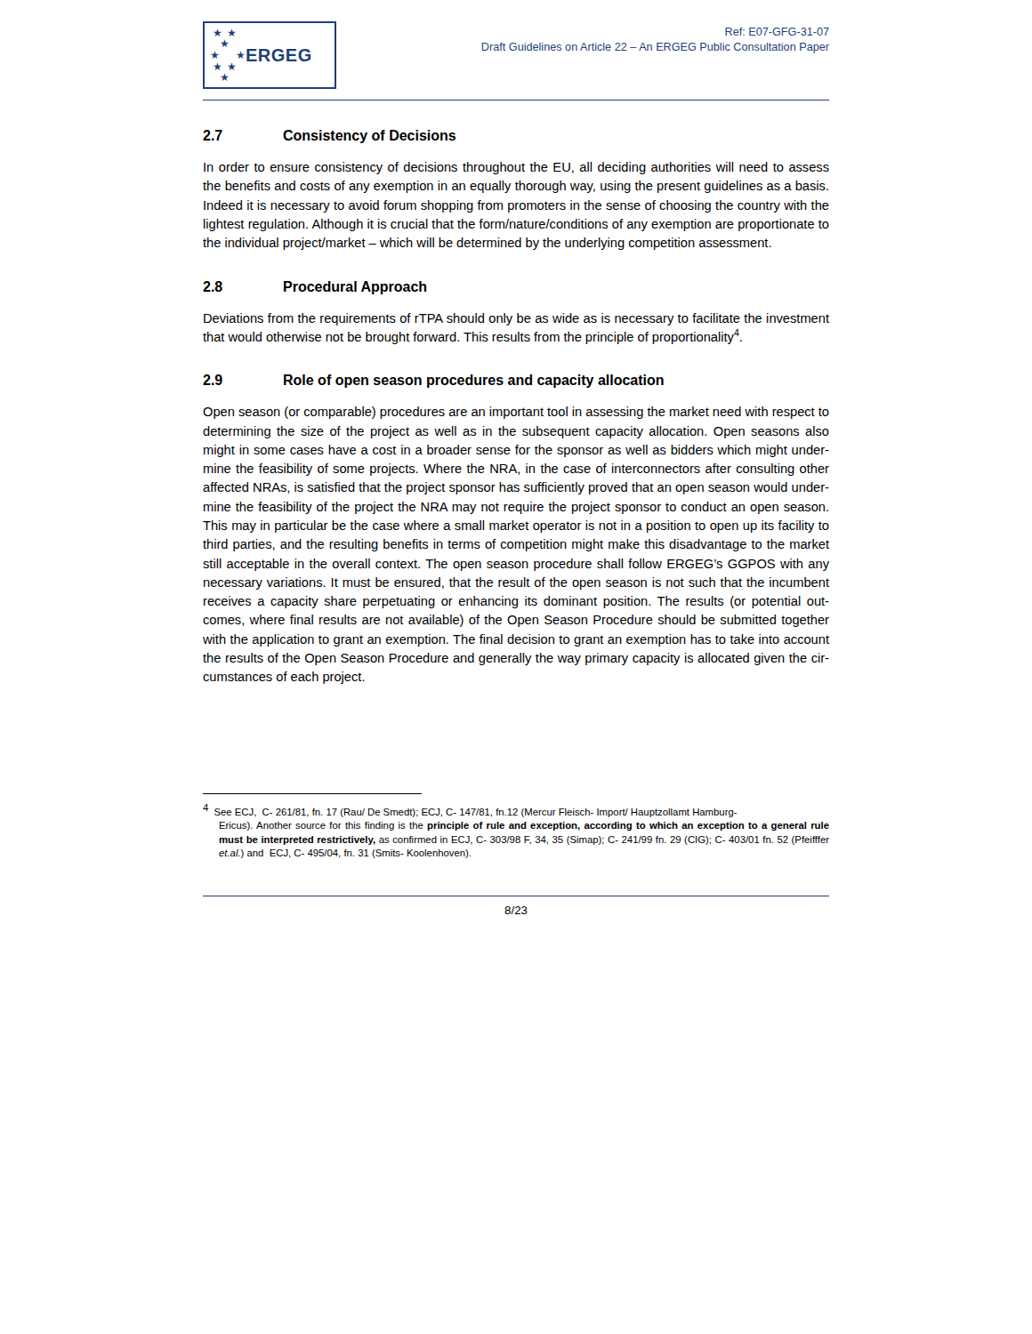★ ★ ★
★ ★
★ ★ ★
ERGEG
Ref: E07-GFG-31-07
Draft Guidelines on Article 22 – An ERGEG Public Consultation Paper
2.7 Consistency of Decisions
In order to ensure consistency of decisions throughout the EU, all deciding authorities will need to assess the benefits and costs of any exemption in an equally thorough way, using the present guidelines as a basis. Indeed it is necessary to avoid forum shopping from promoters in the sense of choosing the country with the lightest regulation. Although it is crucial that the form/nature/conditions of any exemption are proportionate to the individual project/market – which will be determined by the underlying competition assessment.
2.8 Procedural Approach
Deviations from the requirements of rTPA should only be as wide as is necessary to facilitate the investment that would otherwise not be brought forward. This results from the principle of proportionality4.
2.9 Role of open season procedures and capacity allocation
Open season (or comparable) procedures are an important tool in assessing the market need with respect to determining the size of the project as well as in the subsequent capacity allocation. Open seasons also might in some cases have a cost in a broader sense for the sponsor as well as bidders which might undermine the feasibility of some projects. Where the NRA, in the case of interconnectors after consulting other affected NRAs, is satisfied that the project sponsor has sufficiently proved that an open season would undermine the feasibility of the project the NRA may not require the project sponsor to conduct an open season. This may in particular be the case where a small market operator is not in a position to open up its facility to third parties, and the resulting benefits in terms of competition might make this disadvantage to the market still acceptable in the overall context. The open season procedure shall follow ERGEG’s GGPOS with any necessary variations. It must be ensured, that the result of the open season is not such that the incumbent receives a capacity share perpetuating or enhancing its dominant position. The results (or potential outcomes, where final results are not available) of the Open Season Procedure should be submitted together with the application to grant an exemption. The final decision to grant an exemption has to take into account the results of the Open Season Procedure and generally the way primary capacity is allocated given the circumstances of each project.
4 See ECJ, C- 261/81, fn. 17 (Rau/ De Smedt); ECJ, C- 147/81, fn.12 (Mercur Fleisch- Import/ Hauptzollamt Hamburg- Ericus). Another source for this finding is the principle of rule and exception, according to which an exception to a general rule must be interpreted restrictively, as confirmed in ECJ, C- 303/98 F, 34, 35 (Simap); C- 241/99 fn. 29 (CIG); C- 403/01 fn. 52 (Pfeifffer et.al.) and ECJ, C- 495/04, fn. 31 (Smits- Koolenhoven).
8/23